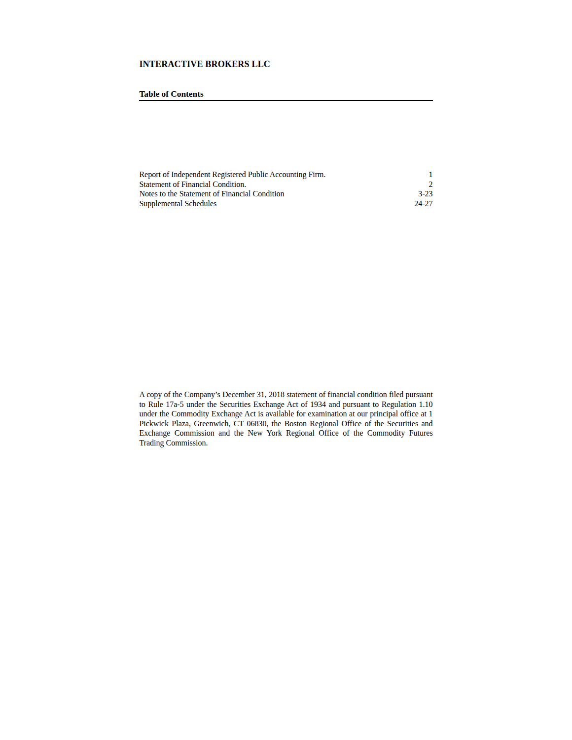INTERACTIVE BROKERS LLC
Table of Contents
| Report of Independent Registered Public Accounting Firm. | 1 |
| Statement of Financial Condition. | 2 |
| Notes to the Statement of Financial Condition | 3-23 |
| Supplemental Schedules | 24-27 |
A copy of the Company’s December 31, 2018 statement of financial condition filed pursuant to Rule 17a-5 under the Securities Exchange Act of 1934 and pursuant to Regulation 1.10 under the Commodity Exchange Act is available for examination at our principal office at 1 Pickwick Plaza, Greenwich, CT 06830, the Boston Regional Office of the Securities and Exchange Commission and the New York Regional Office of the Commodity Futures Trading Commission.